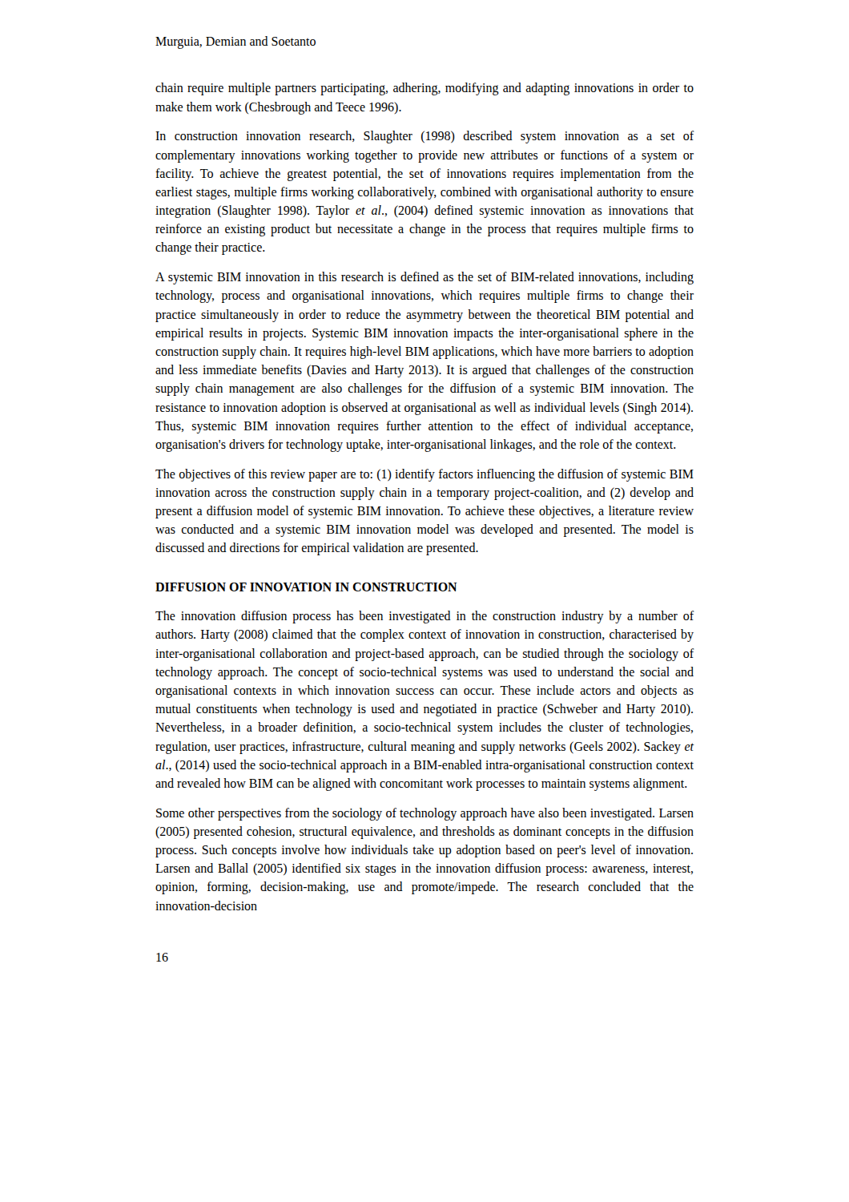Murguia, Demian and Soetanto
chain require multiple partners participating, adhering, modifying and adapting innovations in order to make them work (Chesbrough and Teece 1996).
In construction innovation research, Slaughter (1998) described system innovation as a set of complementary innovations working together to provide new attributes or functions of a system or facility. To achieve the greatest potential, the set of innovations requires implementation from the earliest stages, multiple firms working collaboratively, combined with organisational authority to ensure integration (Slaughter 1998). Taylor et al., (2004) defined systemic innovation as innovations that reinforce an existing product but necessitate a change in the process that requires multiple firms to change their practice.
A systemic BIM innovation in this research is defined as the set of BIM-related innovations, including technology, process and organisational innovations, which requires multiple firms to change their practice simultaneously in order to reduce the asymmetry between the theoretical BIM potential and empirical results in projects. Systemic BIM innovation impacts the inter-organisational sphere in the construction supply chain. It requires high-level BIM applications, which have more barriers to adoption and less immediate benefits (Davies and Harty 2013). It is argued that challenges of the construction supply chain management are also challenges for the diffusion of a systemic BIM innovation. The resistance to innovation adoption is observed at organisational as well as individual levels (Singh 2014). Thus, systemic BIM innovation requires further attention to the effect of individual acceptance, organisation's drivers for technology uptake, inter-organisational linkages, and the role of the context.
The objectives of this review paper are to: (1) identify factors influencing the diffusion of systemic BIM innovation across the construction supply chain in a temporary project-coalition, and (2) develop and present a diffusion model of systemic BIM innovation. To achieve these objectives, a literature review was conducted and a systemic BIM innovation model was developed and presented. The model is discussed and directions for empirical validation are presented.
Diffusion of Innovation in Construction
The innovation diffusion process has been investigated in the construction industry by a number of authors. Harty (2008) claimed that the complex context of innovation in construction, characterised by inter-organisational collaboration and project-based approach, can be studied through the sociology of technology approach. The concept of socio-technical systems was used to understand the social and organisational contexts in which innovation success can occur. These include actors and objects as mutual constituents when technology is used and negotiated in practice (Schweber and Harty 2010). Nevertheless, in a broader definition, a socio-technical system includes the cluster of technologies, regulation, user practices, infrastructure, cultural meaning and supply networks (Geels 2002). Sackey et al., (2014) used the socio-technical approach in a BIM-enabled intra-organisational construction context and revealed how BIM can be aligned with concomitant work processes to maintain systems alignment.
Some other perspectives from the sociology of technology approach have also been investigated. Larsen (2005) presented cohesion, structural equivalence, and thresholds as dominant concepts in the diffusion process. Such concepts involve how individuals take up adoption based on peer's level of innovation. Larsen and Ballal (2005) identified six stages in the innovation diffusion process: awareness, interest, opinion, forming, decision-making, use and promote/impede. The research concluded that the innovation-decision
16